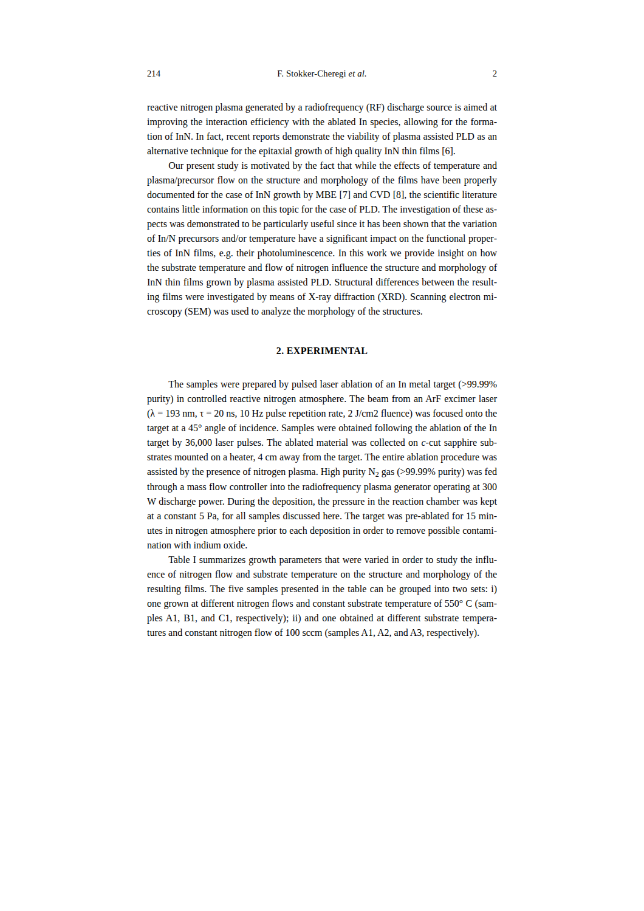214 F. Stokker-Cheregi et al. 2
reactive nitrogen plasma generated by a radiofrequency (RF) discharge source is aimed at improving the interaction efficiency with the ablated In species, allowing for the formation of InN. In fact, recent reports demonstrate the viability of plasma assisted PLD as an alternative technique for the epitaxial growth of high quality InN thin films [6].
Our present study is motivated by the fact that while the effects of temperature and plasma/precursor flow on the structure and morphology of the films have been properly documented for the case of InN growth by MBE [7] and CVD [8], the scientific literature contains little information on this topic for the case of PLD. The investigation of these aspects was demonstrated to be particularly useful since it has been shown that the variation of In/N precursors and/or temperature have a significant impact on the functional properties of InN films, e.g. their photoluminescence. In this work we provide insight on how the substrate temperature and flow of nitrogen influence the structure and morphology of InN thin films grown by plasma assisted PLD. Structural differences between the resulting films were investigated by means of X-ray diffraction (XRD). Scanning electron microscopy (SEM) was used to analyze the morphology of the structures.
2. EXPERIMENTAL
The samples were prepared by pulsed laser ablation of an In metal target (>99.99% purity) in controlled reactive nitrogen atmosphere. The beam from an ArF excimer laser (λ = 193 nm, τ = 20 ns, 10 Hz pulse repetition rate, 2 J/cm2 fluence) was focused onto the target at a 45° angle of incidence. Samples were obtained following the ablation of the In target by 36,000 laser pulses. The ablated material was collected on c-cut sapphire substrates mounted on a heater, 4 cm away from the target. The entire ablation procedure was assisted by the presence of nitrogen plasma. High purity N2 gas (>99.99% purity) was fed through a mass flow controller into the radiofrequency plasma generator operating at 300 W discharge power. During the deposition, the pressure in the reaction chamber was kept at a constant 5 Pa, for all samples discussed here. The target was pre-ablated for 15 minutes in nitrogen atmosphere prior to each deposition in order to remove possible contamination with indium oxide.
Table I summarizes growth parameters that were varied in order to study the influence of nitrogen flow and substrate temperature on the structure and morphology of the resulting films. The five samples presented in the table can be grouped into two sets: i) one grown at different nitrogen flows and constant substrate temperature of 550° C (samples A1, B1, and C1, respectively); ii) and one obtained at different substrate temperatures and constant nitrogen flow of 100 sccm (samples A1, A2, and A3, respectively).